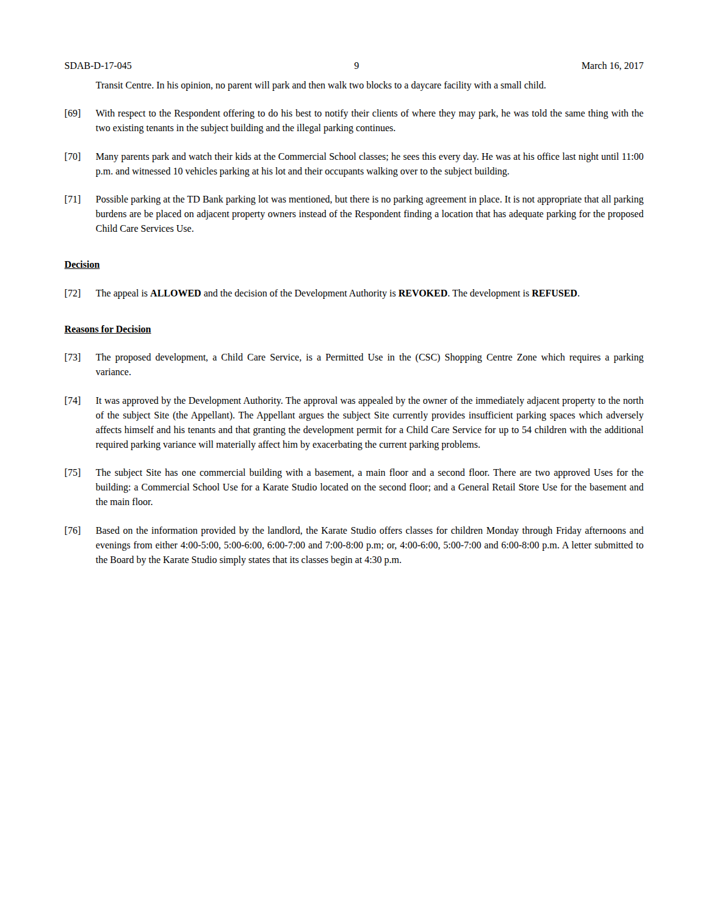SDAB-D-17-045 9 March 16, 2017
Transit Centre. In his opinion, no parent will park and then walk two blocks to a daycare facility with a small child.
[69]
With respect to the Respondent offering to do his best to notify their clients of where they may park, he was told the same thing with the two existing tenants in the subject building and the illegal parking continues.
[70]
Many parents park and watch their kids at the Commercial School classes; he sees this every day. He was at his office last night until 11:00 p.m. and witnessed 10 vehicles parking at his lot and their occupants walking over to the subject building.
[71]
Possible parking at the TD Bank parking lot was mentioned, but there is no parking agreement in place. It is not appropriate that all parking burdens are be placed on adjacent property owners instead of the Respondent finding a location that has adequate parking for the proposed Child Care Services Use.
Decision
[72]
The appeal is ALLOWED and the decision of the Development Authority is REVOKED. The development is REFUSED.
Reasons for Decision
[73]
The proposed development, a Child Care Service, is a Permitted Use in the (CSC) Shopping Centre Zone which requires a parking variance.
[74]
It was approved by the Development Authority. The approval was appealed by the owner of the immediately adjacent property to the north of the subject Site (the Appellant). The Appellant argues the subject Site currently provides insufficient parking spaces which adversely affects himself and his tenants and that granting the development permit for a Child Care Service for up to 54 children with the additional required parking variance will materially affect him by exacerbating the current parking problems.
[75]
The subject Site has one commercial building with a basement, a main floor and a second floor. There are two approved Uses for the building: a Commercial School Use for a Karate Studio located on the second floor; and a General Retail Store Use for the basement and the main floor.
[76]
Based on the information provided by the landlord, the Karate Studio offers classes for children Monday through Friday afternoons and evenings from either 4:00-5:00, 5:00-6:00, 6:00-7:00 and 7:00-8:00 p.m; or, 4:00-6:00, 5:00-7:00 and 6:00-8:00 p.m. A letter submitted to the Board by the Karate Studio simply states that its classes begin at 4:30 p.m.